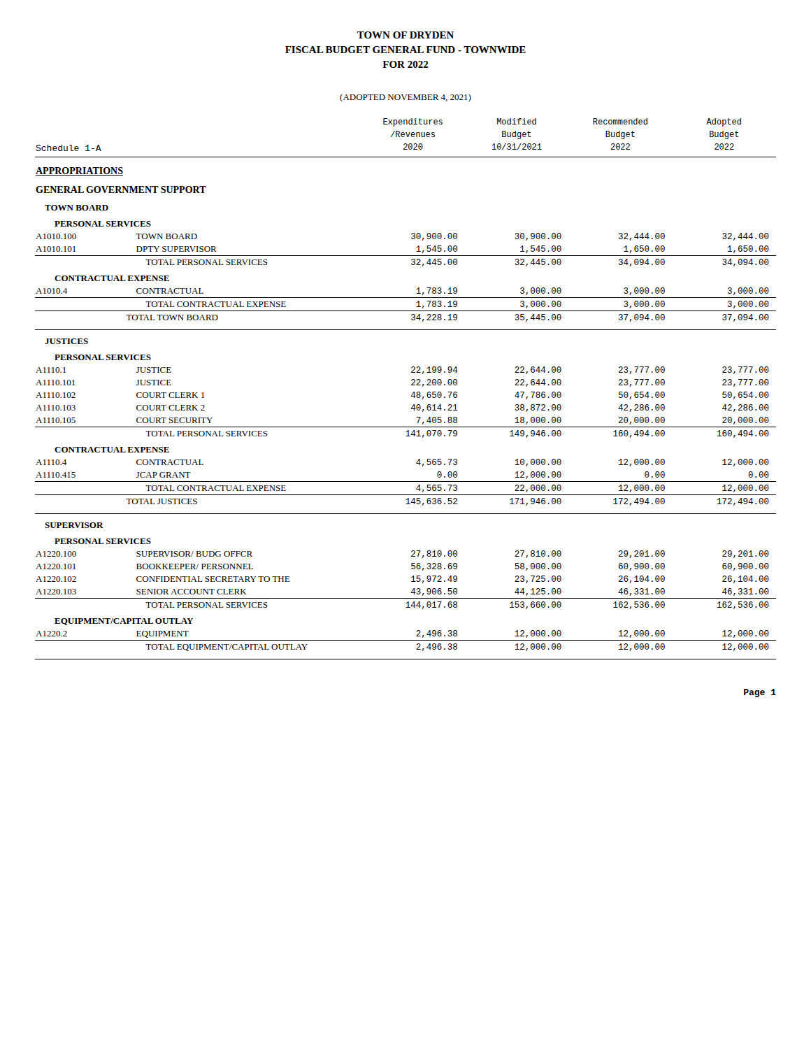TOWN OF DRYDEN
FISCAL BUDGET GENERAL FUND - TOWNWIDE
FOR 2022
(ADOPTED NOVEMBER 4, 2021)
| Schedule 1-A | Expenditures /Revenues 2020 | Modified Budget 10/31/2021 | Recommended Budget 2022 | Adopted Budget 2022 |
| --- | --- | --- | --- | --- |
| APPROPRIATIONS |
| GENERAL GOVERNMENT SUPPORT |
| TOWN BOARD |
| PERSONAL SERVICES |
| A1010.100 | TOWN BOARD | 30,900.00 | 30,900.00 | 32,444.00 | 32,444.00 |
| A1010.101 | DPTY SUPERVISOR | 1,545.00 | 1,545.00 | 1,650.00 | 1,650.00 |
| | TOTAL PERSONAL SERVICES | 32,445.00 | 32,445.00 | 34,094.00 | 34,094.00 |
| CONTRACTUAL EXPENSE |
| A1010.4 | CONTRACTUAL | 1,783.19 | 3,000.00 | 3,000.00 | 3,000.00 |
| | TOTAL CONTRACTUAL EXPENSE | 1,783.19 | 3,000.00 | 3,000.00 | 3,000.00 |
| | TOTAL TOWN BOARD | 34,228.19 | 35,445.00 | 37,094.00 | 37,094.00 |
| JUSTICES |
| PERSONAL SERVICES |
| A1110.1 | JUSTICE | 22,199.94 | 22,644.00 | 23,777.00 | 23,777.00 |
| A1110.101 | JUSTICE | 22,200.00 | 22,644.00 | 23,777.00 | 23,777.00 |
| A1110.102 | COURT CLERK 1 | 48,650.76 | 47,786.00 | 50,654.00 | 50,654.00 |
| A1110.103 | COURT CLERK 2 | 40,614.21 | 38,872.00 | 42,286.00 | 42,286.00 |
| A1110.105 | COURT SECURITY | 7,405.88 | 18,000.00 | 20,000.00 | 20,000.00 |
| | TOTAL PERSONAL SERVICES | 141,070.79 | 149,946.00 | 160,494.00 | 160,494.00 |
| CONTRACTUAL EXPENSE |
| A1110.4 | CONTRACTUAL | 4,565.73 | 10,000.00 | 12,000.00 | 12,000.00 |
| A1110.415 | JCAP GRANT | 0.00 | 12,000.00 | 0.00 | 0.00 |
| | TOTAL CONTRACTUAL EXPENSE | 4,565.73 | 22,000.00 | 12,000.00 | 12,000.00 |
| | TOTAL JUSTICES | 145,636.52 | 171,946.00 | 172,494.00 | 172,494.00 |
| SUPERVISOR |
| PERSONAL SERVICES |
| A1220.100 | SUPERVISOR/ BUDG OFFCR | 27,810.00 | 27,810.00 | 29,201.00 | 29,201.00 |
| A1220.101 | BOOKKEEPER/ PERSONNEL | 56,328.69 | 58,000.00 | 60,900.00 | 60,900.00 |
| A1220.102 | CONFIDENTIAL SECRETARY TO THE | 15,972.49 | 23,725.00 | 26,104.00 | 26,104.00 |
| A1220.103 | SENIOR ACCOUNT CLERK | 43,906.50 | 44,125.00 | 46,331.00 | 46,331.00 |
| | TOTAL PERSONAL SERVICES | 144,017.68 | 153,660.00 | 162,536.00 | 162,536.00 |
| EQUIPMENT/CAPITAL OUTLAY |
| A1220.2 | EQUIPMENT | 2,496.38 | 12,000.00 | 12,000.00 | 12,000.00 |
| | TOTAL EQUIPMENT/CAPITAL OUTLAY | 2,496.38 | 12,000.00 | 12,000.00 | 12,000.00 |
Page 1